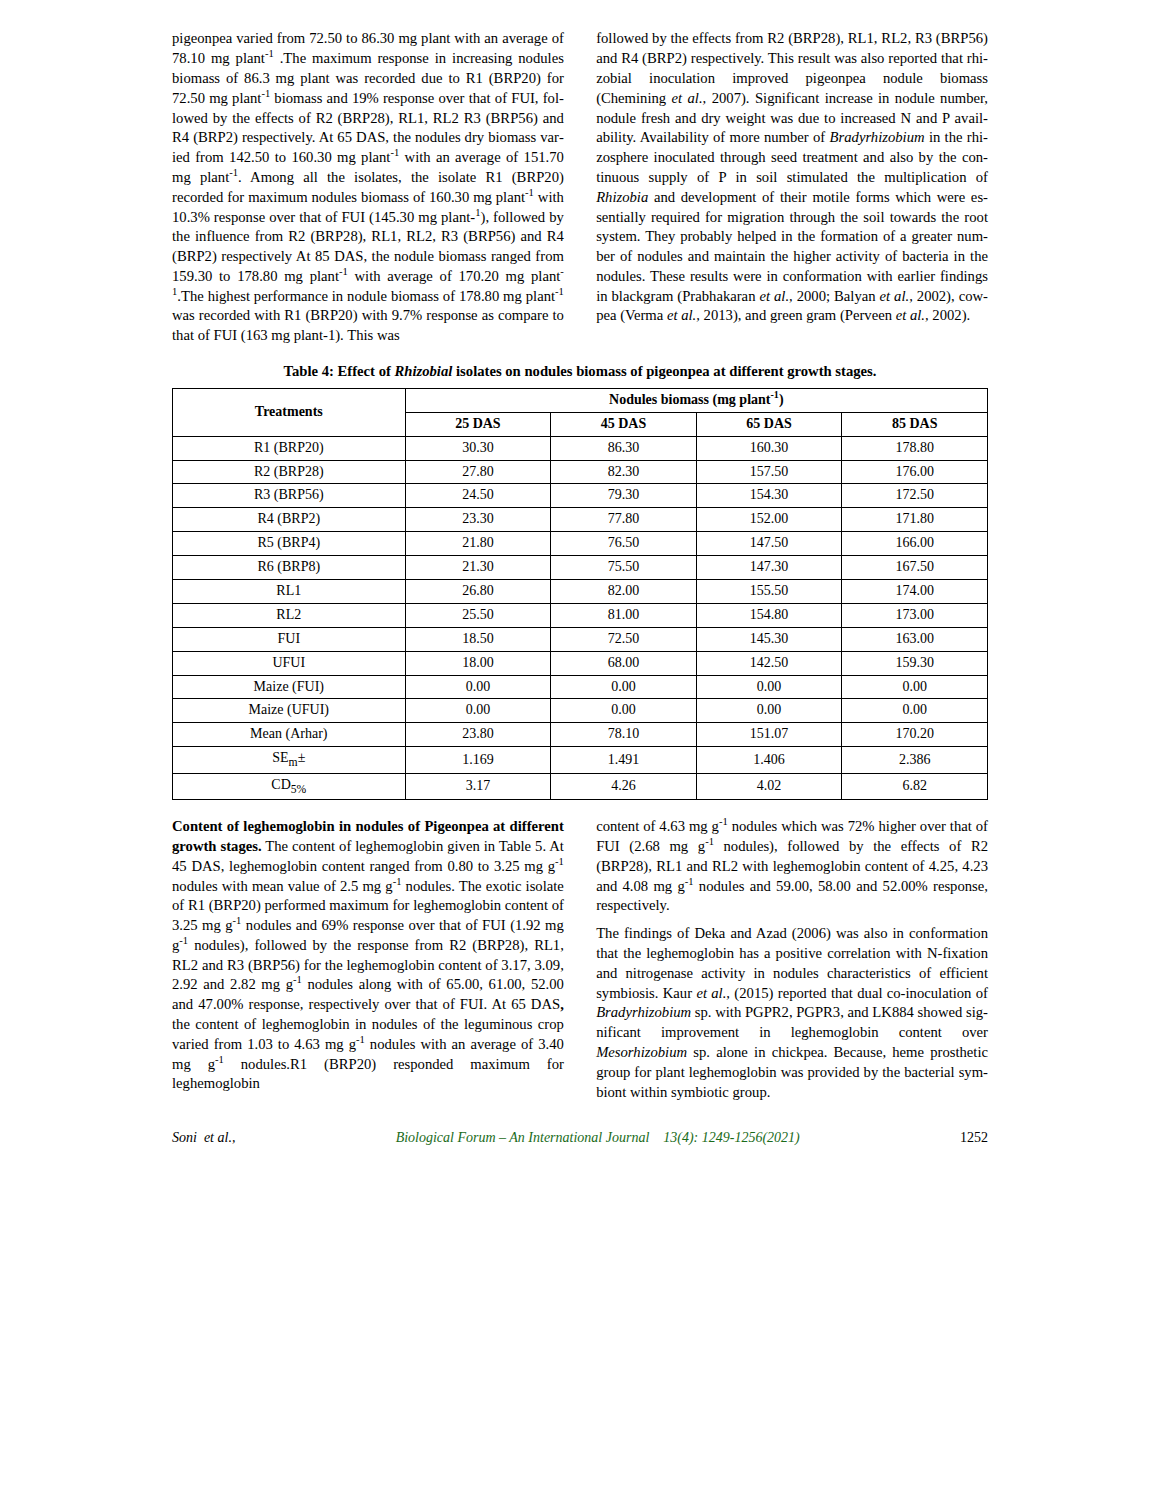pigeonpea varied from 72.50 to 86.30 mg plant with an average of 78.10 mg plant-1 .The maximum response in increasing nodules biomass of 86.3 mg plant was recorded due to R1 (BRP20) for 72.50 mg plant-1 biomass and 19% response over that of FUI, followed by the effects of R2 (BRP28), RL1, RL2 R3 (BRP56) and R4 (BRP2) respectively. At 65 DAS, the nodules dry biomass varied from 142.50 to 160.30 mg plant-1 with an average of 151.70 mg plant-1. Among all the isolates, the isolate R1 (BRP20) recorded for maximum nodules biomass of 160.30 mg plant-1 with 10.3% response over that of FUI (145.30 mg plant-1), followed by the influence from R2 (BRP28), RL1, RL2, R3 (BRP56) and R4 (BRP2) respectively At 85 DAS, the nodule biomass ranged from 159.30 to 178.80 mg plant-1 with average of 170.20 mg plant-1.The highest performance in nodule biomass of 178.80 mg plant-1 was recorded with R1 (BRP20) with 9.7% response as compare to that of FUI (163 mg plant-1). This was
followed by the effects from R2 (BRP28), RL1, RL2, R3 (BRP56) and R4 (BRP2) respectively. This result was also reported that rhizobial inoculation improved pigeonpea nodule biomass (Chemining et al., 2007). Significant increase in nodule number, nodule fresh and dry weight was due to increased N and P availability. Availability of more number of Bradyrhizobium in the rhizosphere inoculated through seed treatment and also by the continuous supply of P in soil stimulated the multiplication of Rhizobia and development of their motile forms which were essentially required for migration through the soil towards the root system. They probably helped in the formation of a greater number of nodules and maintain the higher activity of bacteria in the nodules. These results were in conformation with earlier findings in blackgram (Prabhakaran et al., 2000; Balyan et al., 2002), cowpea (Verma et al., 2013), and green gram (Perveen et al., 2002).
Table 4: Effect of Rhizobial isolates on nodules biomass of pigeonpea at different growth stages.
| Treatments | Nodules biomass (mg plant -1 ) |
| --- | --- |
| 25 DAS | 45 DAS | 65 DAS | 85 DAS |
| R1 (BRP20) | 30.30 | 86.30 | 160.30 | 178.80 |
| R2 (BRP28) | 27.80 | 82.30 | 157.50 | 176.00 |
| R3 (BRP56) | 24.50 | 79.30 | 154.30 | 172.50 |
| R4 (BRP2) | 23.30 | 77.80 | 152.00 | 171.80 |
| R5 (BRP4) | 21.80 | 76.50 | 147.50 | 166.00 |
| R6 (BRP8) | 21.30 | 75.50 | 147.30 | 167.50 |
| RL1 | 26.80 | 82.00 | 155.50 | 174.00 |
| RL2 | 25.50 | 81.00 | 154.80 | 173.00 |
| FUI | 18.50 | 72.50 | 145.30 | 163.00 |
| UFUI | 18.00 | 68.00 | 142.50 | 159.30 |
| Maize (FUI) | 0.00 | 0.00 | 0.00 | 0.00 |
| Maize (UFUI) | 0.00 | 0.00 | 0.00 | 0.00 |
| Mean (Arhar) | 23.80 | 78.10 | 151.07 | 170.20 |
| SE m ± | 1.169 | 1.491 | 1.406 | 2.386 |
| CD 5% | 3.17 | 4.26 | 4.02 | 6.82 |
Content of leghemoglobin in nodules of Pigeonpea at different growth stages. The content of leghemoglobin given in Table 5. At 45 DAS, leghemoglobin content ranged from 0.80 to 3.25 mg g-1 nodules with mean value of 2.5 mg g-1 nodules. The exotic isolate of R1 (BRP20) performed maximum for leghemoglobin content of 3.25 mg g-1 nodules and 69% response over that of FUI (1.92 mg g-1 nodules), followed by the response from R2 (BRP28), RL1, RL2 and R3 (BRP56) for the leghemoglobin content of 3.17, 3.09, 2.92 and 2.82 mg g-1 nodules along with of 65.00, 61.00, 52.00 and 47.00% response, respectively over that of FUI. At 65 DAS, the content of leghemoglobin in nodules of the leguminous crop varied from 1.03 to 4.63 mg g-1 nodules with an average of 3.40 mg g-1 nodules.R1 (BRP20) responded maximum for leghemoglobin
content of 4.63 mg g-1 nodules which was 72% higher over that of FUI (2.68 mg g-1 nodules), followed by the effects of R2 (BRP28), RL1 and RL2 with leghemoglobin content of 4.25, 4.23 and 4.08 mg g-1 nodules and 59.00, 58.00 and 52.00% response, respectively.
The findings of Deka and Azad (2006) was also in conformation that the leghemoglobin has a positive correlation with N-fixation and nitrogenase activity in nodules characteristics of efficient symbiosis. Kaur et al., (2015) reported that dual co-inoculation of Bradyrhizobium sp. with PGPR2, PGPR3, and LK884 showed significant improvement in leghemoglobin content over Mesorhizobium sp. alone in chickpea. Because, heme prosthetic group for plant leghemoglobin was provided by the bacterial symbiont within symbiotic group.
Soni et al., Biological Forum – An International Journal 13(4): 1249-1256(2021) 1252